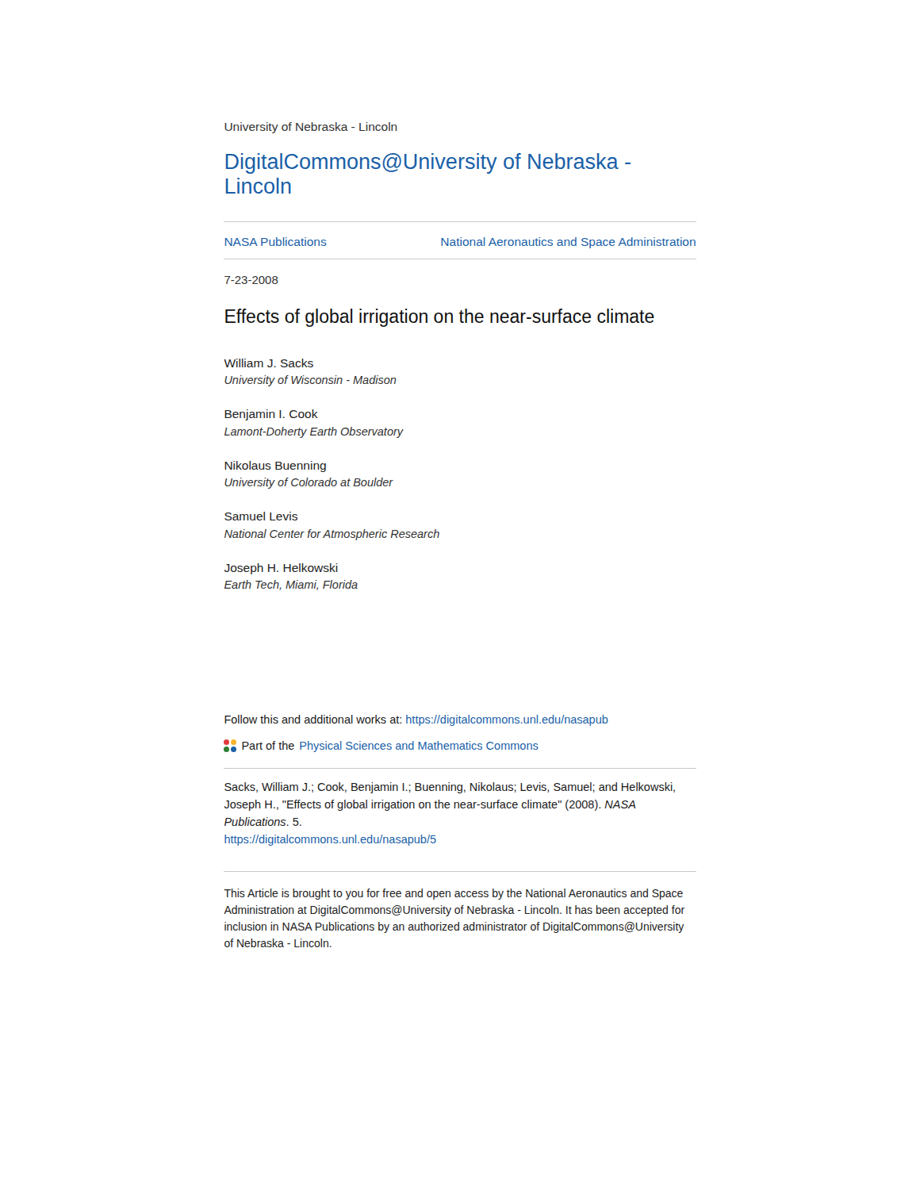University of Nebraska - Lincoln
DigitalCommons@University of Nebraska - Lincoln
NASA Publications
National Aeronautics and Space Administration
7-23-2008
Effects of global irrigation on the near-surface climate
William J. Sacks
University of Wisconsin - Madison
Benjamin I. Cook
Lamont-Doherty Earth Observatory
Nikolaus Buenning
University of Colorado at Boulder
Samuel Levis
National Center for Atmospheric Research
Joseph H. Helkowski
Earth Tech, Miami, Florida
Follow this and additional works at: https://digitalcommons.unl.edu/nasapub
Part of the Physical Sciences and Mathematics Commons
Sacks, William J.; Cook, Benjamin I.; Buenning, Nikolaus; Levis, Samuel; and Helkowski, Joseph H., "Effects of global irrigation on the near-surface climate" (2008). NASA Publications. 5.
https://digitalcommons.unl.edu/nasapub/5
This Article is brought to you for free and open access by the National Aeronautics and Space Administration at DigitalCommons@University of Nebraska - Lincoln. It has been accepted for inclusion in NASA Publications by an authorized administrator of DigitalCommons@University of Nebraska - Lincoln.